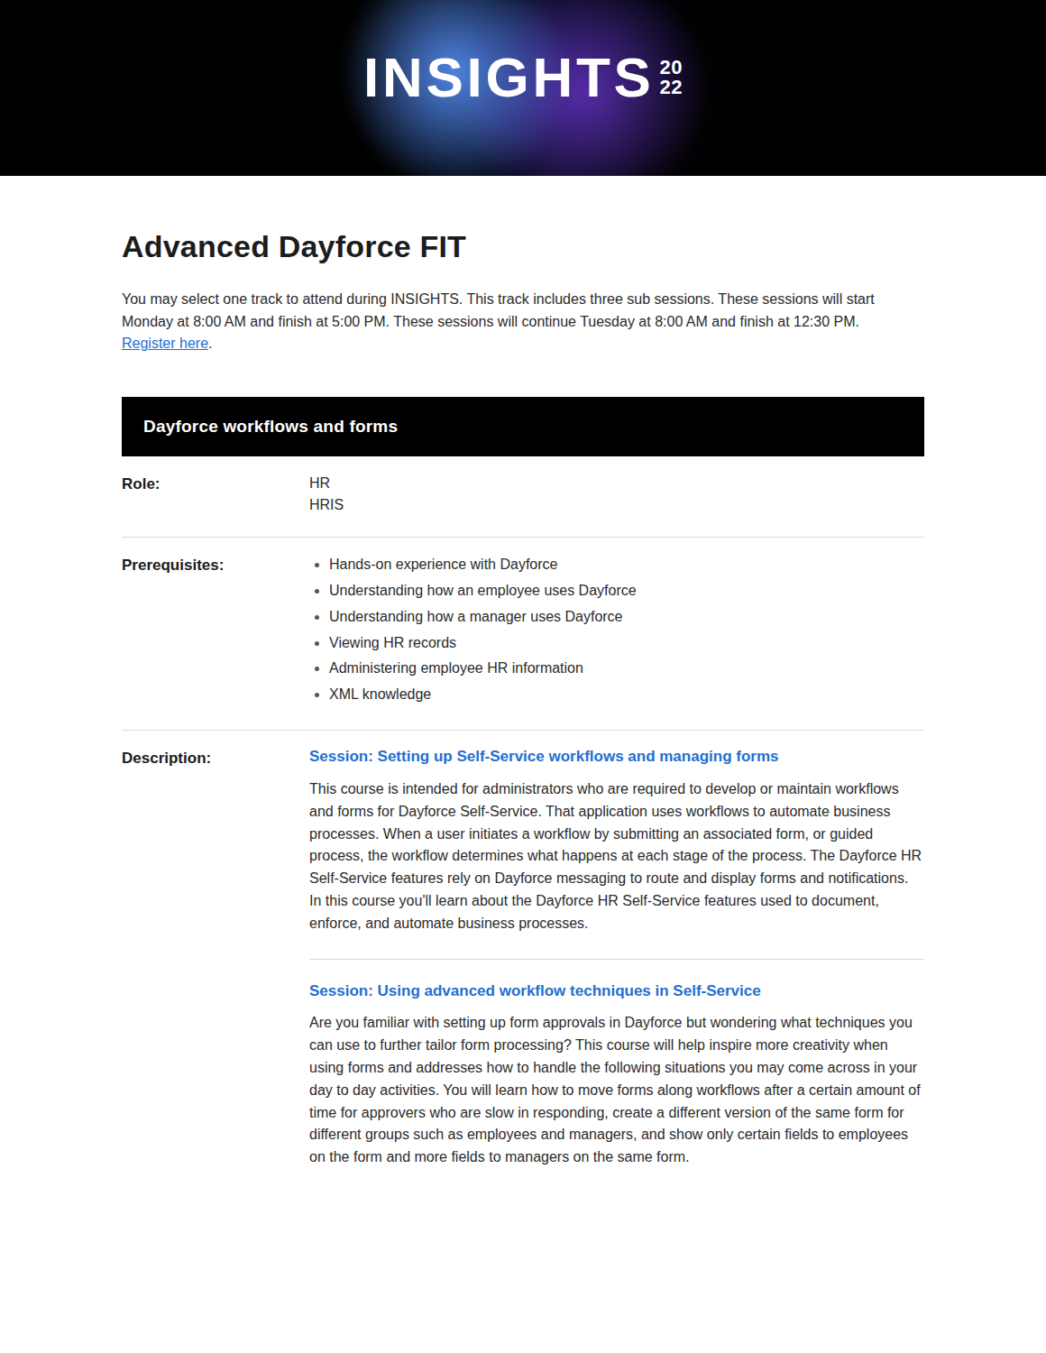INSIGHTS 2022
Advanced Dayforce FIT
You may select one track to attend during INSIGHTS. This track includes three sub sessions. These sessions will start Monday at 8:00 AM and finish at 5:00 PM. These sessions will continue Tuesday at 8:00 AM and finish at 12:30 PM. Register here.
Dayforce workflows and forms
| Role: | HR HRIS |
| Prerequisites: | Hands-on experience with Dayforce Understanding how an employee uses Dayforce Understanding how a manager uses Dayforce Viewing HR records Administering employee HR information XML knowledge |
| Description: | Session: Setting up Self-Service workflows and managing forms This course is intended for administrators who are required to develop or maintain workflows and forms for Dayforce Self-Service. That application uses workflows to automate business processes. When a user initiates a workflow by submitting an associated form, or guided process, the workflow determines what happens at each stage of the process. The Dayforce HR Self-Service features rely on Dayforce messaging to route and display forms and notifications. In this course you'll learn about the Dayforce HR Self-Service features used to document, enforce, and automate business processes. Session: Using advanced workflow techniques in Self-Service Are you familiar with setting up form approvals in Dayforce but wondering what techniques you can use to further tailor form processing? This course will help inspire more creativity when using forms and addresses how to handle the following situations you may come across in your day to day activities. You will learn how to move forms along workflows after a certain amount of time for approvers who are slow in responding, create a different version of the same form for different groups such as employees and managers, and show only certain fields to employees on the form and more fields to managers on the same form. |